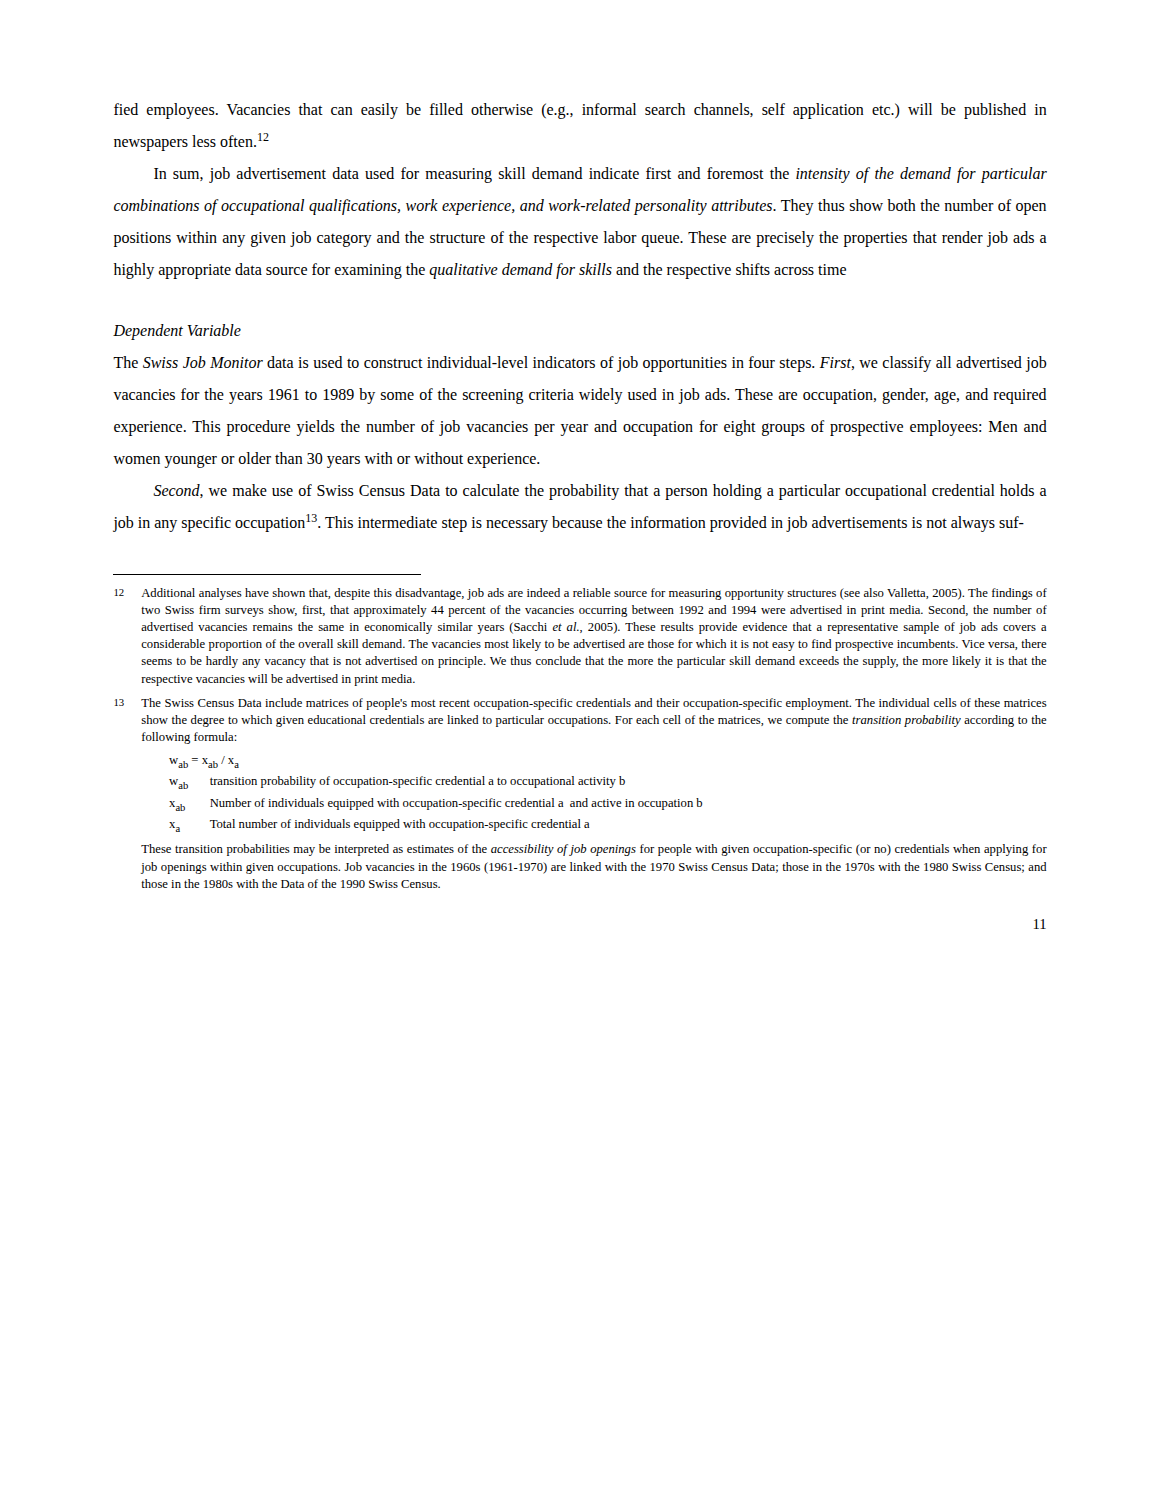fied employees. Vacancies that can easily be filled otherwise (e.g., informal search channels, self application etc.) will be published in newspapers less often.12
In sum, job advertisement data used for measuring skill demand indicate first and foremost the intensity of the demand for particular combinations of occupational qualifications, work experience, and work-related personality attributes. They thus show both the number of open positions within any given job category and the structure of the respective labor queue. These are precisely the properties that render job ads a highly appropriate data source for examining the qualitative demand for skills and the respective shifts across time
Dependent Variable
The Swiss Job Monitor data is used to construct individual-level indicators of job opportunities in four steps. First, we classify all advertised job vacancies for the years 1961 to 1989 by some of the screening criteria widely used in job ads. These are occupation, gender, age, and required experience. This procedure yields the number of job vacancies per year and occupation for eight groups of prospective employees: Men and women younger or older than 30 years with or without experience.
Second, we make use of Swiss Census Data to calculate the probability that a person holding a particular occupational credential holds a job in any specific occupation13. This intermediate step is necessary because the information provided in job advertisements is not always suf-
12 Additional analyses have shown that, despite this disadvantage, job ads are indeed a reliable source for measuring opportunity structures (see also Valletta, 2005). The findings of two Swiss firm surveys show, first, that approximately 44 percent of the vacancies occurring between 1992 and 1994 were advertised in print media. Second, the number of advertised vacancies remains the same in economically similar years (Sacchi et al., 2005). These results provide evidence that a representative sample of job ads covers a considerable proportion of the overall skill demand. The vacancies most likely to be advertised are those for which it is not easy to find prospective incumbents. Vice versa, there seems to be hardly any vacancy that is not advertised on principle. We thus conclude that the more the particular skill demand exceeds the supply, the more likely it is that the respective vacancies will be advertised in print media.
13 The Swiss Census Data include matrices of people's most recent occupation-specific credentials and their occupation-specific employment. The individual cells of these matrices show the degree to which given educational credentials are linked to particular occupations. For each cell of the matrices, we compute the transition probability according to the following formula:
wab = xab / xa wabtransition probability of occupation-specific credential a to occupational activity b xab Number of individuals equipped with occupation-specific credential a and active in occupation b xa Total number of individuals equipped with occupation-specific credential a
These transition probabilities may be interpreted as estimates of the accessibility of job openings for people with given occupation-specific (or no) credentials when applying for job openings within given occupations. Job vacancies in the 1960s (1961-1970) are linked with the 1970 Swiss Census Data; those in the 1970s with the 1980 Swiss Census; and those in the 1980s with the Data of the 1990 Swiss Census.
11